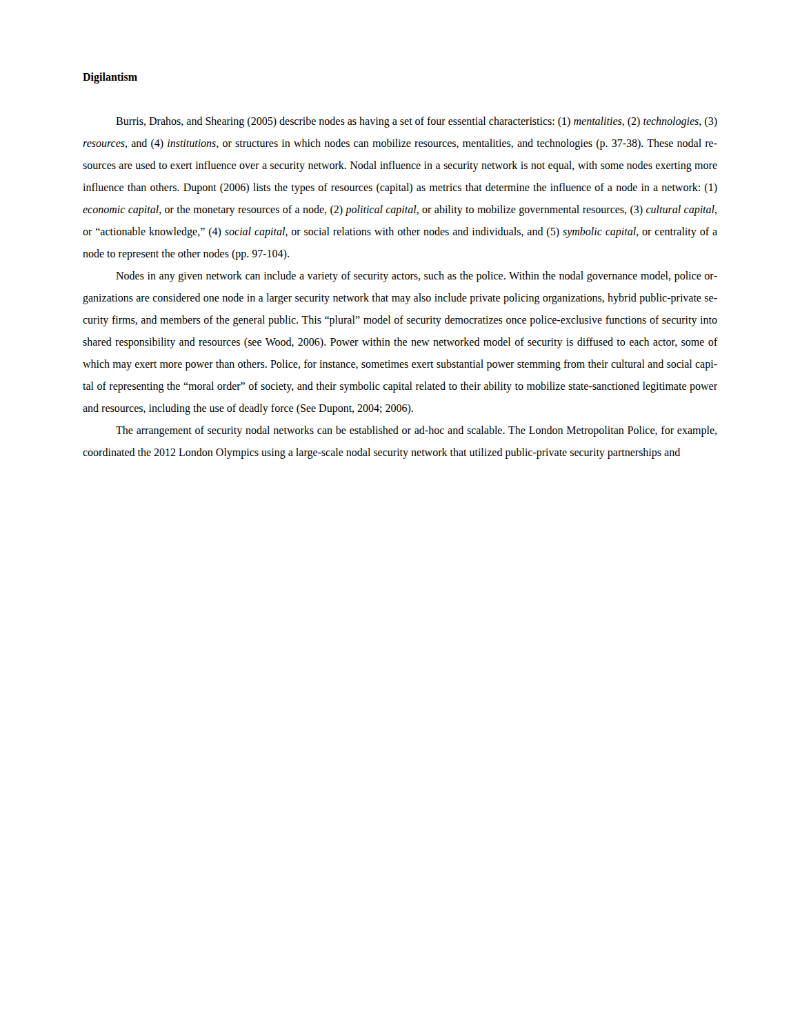Digilantism
Burris, Drahos, and Shearing (2005) describe nodes as having a set of four essential characteristics: (1) mentalities, (2) technologies, (3) resources, and (4) institutions, or structures in which nodes can mobilize resources, mentalities, and technologies (p. 37-38). These nodal resources are used to exert influence over a security network. Nodal influence in a security network is not equal, with some nodes exerting more influence than others. Dupont (2006) lists the types of resources (capital) as metrics that determine the influence of a node in a network: (1) economic capital, or the monetary resources of a node, (2) political capital, or ability to mobilize governmental resources, (3) cultural capital, or “actionable knowledge,” (4) social capital, or social relations with other nodes and individuals, and (5) symbolic capital, or centrality of a node to represent the other nodes (pp. 97-104).
Nodes in any given network can include a variety of security actors, such as the police. Within the nodal governance model, police organizations are considered one node in a larger security network that may also include private policing organizations, hybrid public-private security firms, and members of the general public. This “plural” model of security democratizes once police-exclusive functions of security into shared responsibility and resources (see Wood, 2006). Power within the new networked model of security is diffused to each actor, some of which may exert more power than others. Police, for instance, sometimes exert substantial power stemming from their cultural and social capital of representing the “moral order” of society, and their symbolic capital related to their ability to mobilize state-sanctioned legitimate power and resources, including the use of deadly force (See Dupont, 2004; 2006).
The arrangement of security nodal networks can be established or ad-hoc and scalable. The London Metropolitan Police, for example, coordinated the 2012 London Olympics using a large-scale nodal security network that utilized public-private security partnerships and